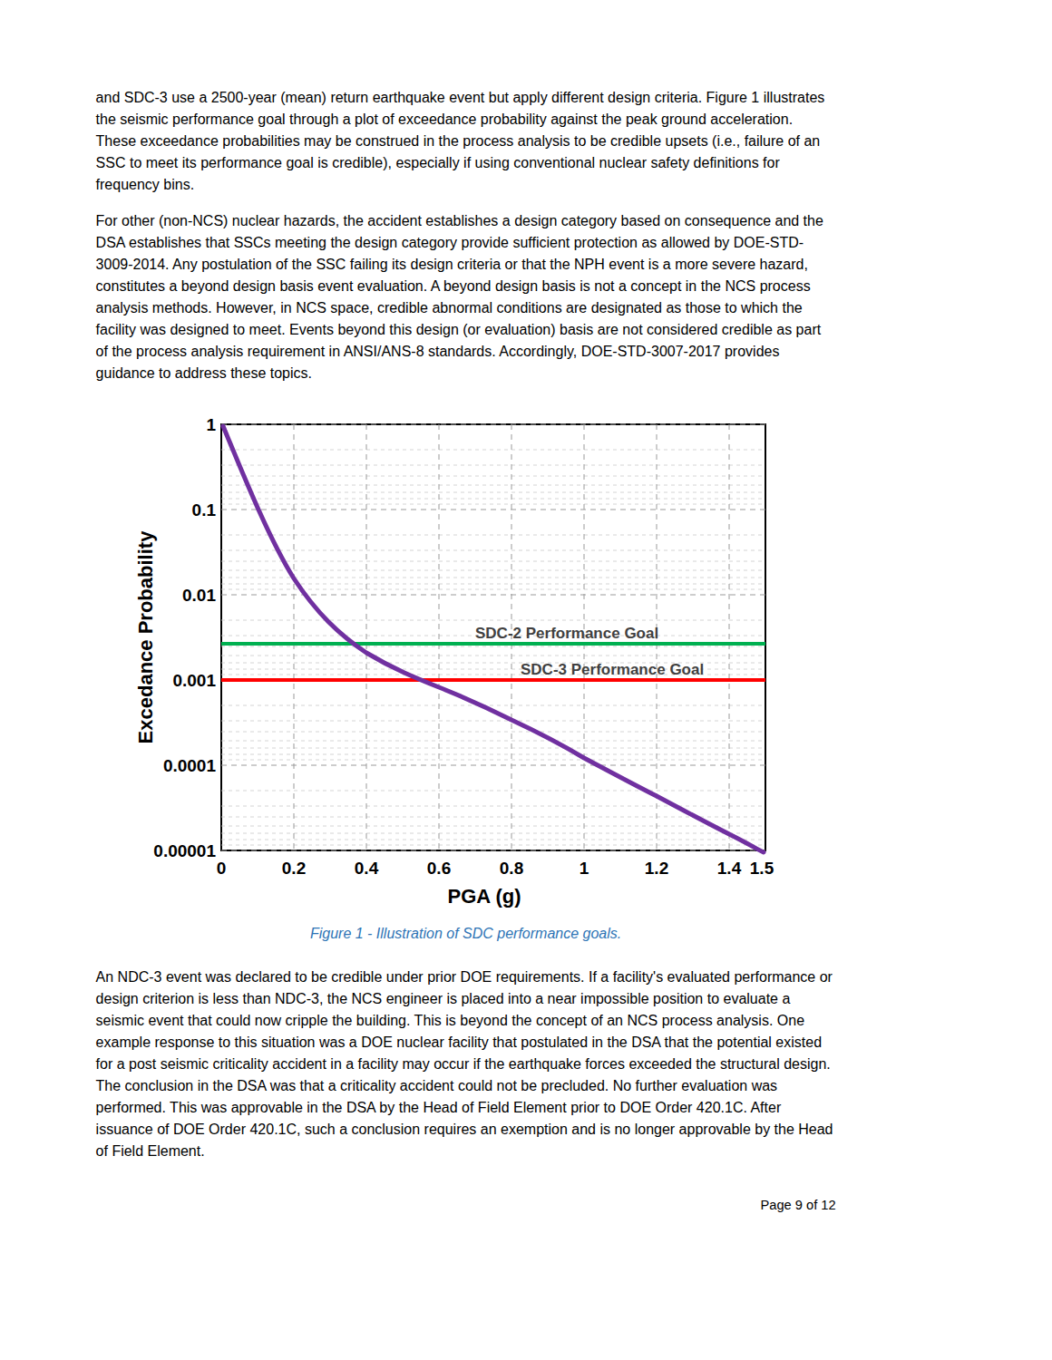and SDC-3 use a 2500-year (mean) return earthquake event but apply different design criteria. Figure 1 illustrates the seismic performance goal through a plot of exceedance probability against the peak ground acceleration. These exceedance probabilities may be construed in the process analysis to be credible upsets (i.e., failure of an SSC to meet its performance goal is credible), especially if using conventional nuclear safety definitions for frequency bins.
For other (non-NCS) nuclear hazards, the accident establishes a design category based on consequence and the DSA establishes that SSCs meeting the design category provide sufficient protection as allowed by DOE-STD-3009-2014. Any postulation of the SSC failing its design criteria or that the NPH event is a more severe hazard, constitutes a beyond design basis event evaluation. A beyond design basis is not a concept in the NCS process analysis methods. However, in NCS space, credible abnormal conditions are designated as those to which the facility was designed to meet. Events beyond this design (or evaluation) basis are not considered credible as part of the process analysis requirement in ANSI/ANS-8 standards. Accordingly, DOE-STD-3007-2017 provides guidance to address these topics.
1 0.1 0.01 0.001 0.0001 0.00001 0 0.2 0.4 0.6 0.8 1 1.2 1.4 1.5 PGA (g) Excedance Probability SDC-2 Performance Goal SDC-3 Performance Goal
Figure 1 - Illustration of SDC performance goals.
An NDC-3 event was declared to be credible under prior DOE requirements. If a facility's evaluated performance or design criterion is less than NDC-3, the NCS engineer is placed into a near impossible position to evaluate a seismic event that could now cripple the building. This is beyond the concept of an NCS process analysis. One example response to this situation was a DOE nuclear facility that postulated in the DSA that the potential existed for a post seismic criticality accident in a facility may occur if the earthquake forces exceeded the structural design. The conclusion in the DSA was that a criticality accident could not be precluded. No further evaluation was performed. This was approvable in the DSA by the Head of Field Element prior to DOE Order 420.1C. After issuance of DOE Order 420.1C, such a conclusion requires an exemption and is no longer approvable by the Head of Field Element.
Page 9 of 12